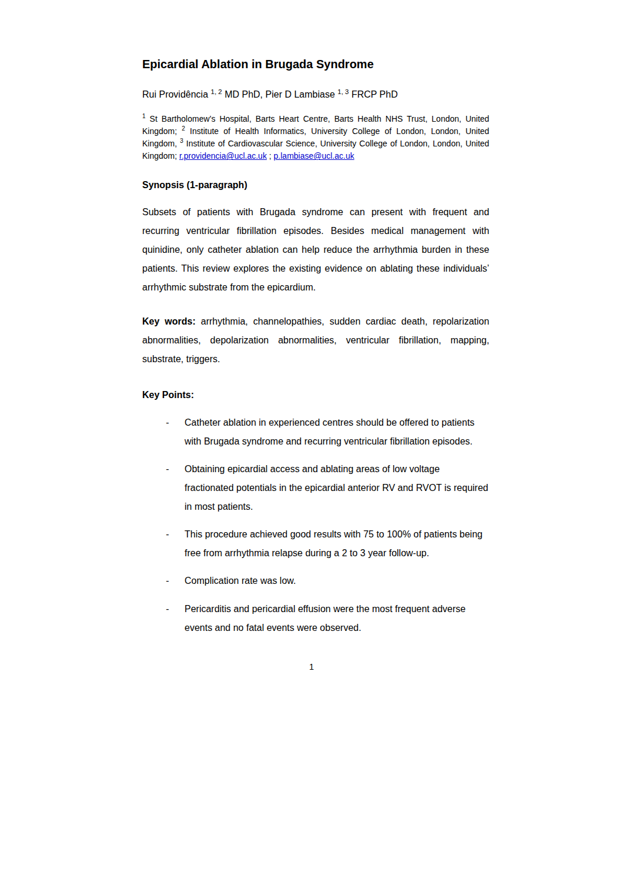Epicardial Ablation in Brugada Syndrome
Rui Providência 1, 2 MD PhD, Pier D Lambiase 1, 3 FRCP PhD
1 St Bartholomew’s Hospital, Barts Heart Centre, Barts Health NHS Trust, London, United Kingdom; 2 Institute of Health Informatics, University College of London, London, United Kingdom, 3 Institute of Cardiovascular Science, University College of London, London, United Kingdom; r.providencia@ucl.ac.uk ; p.lambiase@ucl.ac.uk
Synopsis (1-paragraph)
Subsets of patients with Brugada syndrome can present with frequent and recurring ventricular fibrillation episodes. Besides medical management with quinidine, only catheter ablation can help reduce the arrhythmia burden in these patients. This review explores the existing evidence on ablating these individuals’ arrhythmic substrate from the epicardium.
Key words: arrhythmia, channelopathies, sudden cardiac death, repolarization abnormalities, depolarization abnormalities, ventricular fibrillation, mapping, substrate, triggers.
Key Points:
Catheter ablation in experienced centres should be offered to patients with Brugada syndrome and recurring ventricular fibrillation episodes.
Obtaining epicardial access and ablating areas of low voltage fractionated potentials in the epicardial anterior RV and RVOT is required in most patients.
This procedure achieved good results with 75 to 100% of patients being free from arrhythmia relapse during a 2 to 3 year follow-up.
Complication rate was low.
Pericarditis and pericardial effusion were the most frequent adverse events and no fatal events were observed.
1